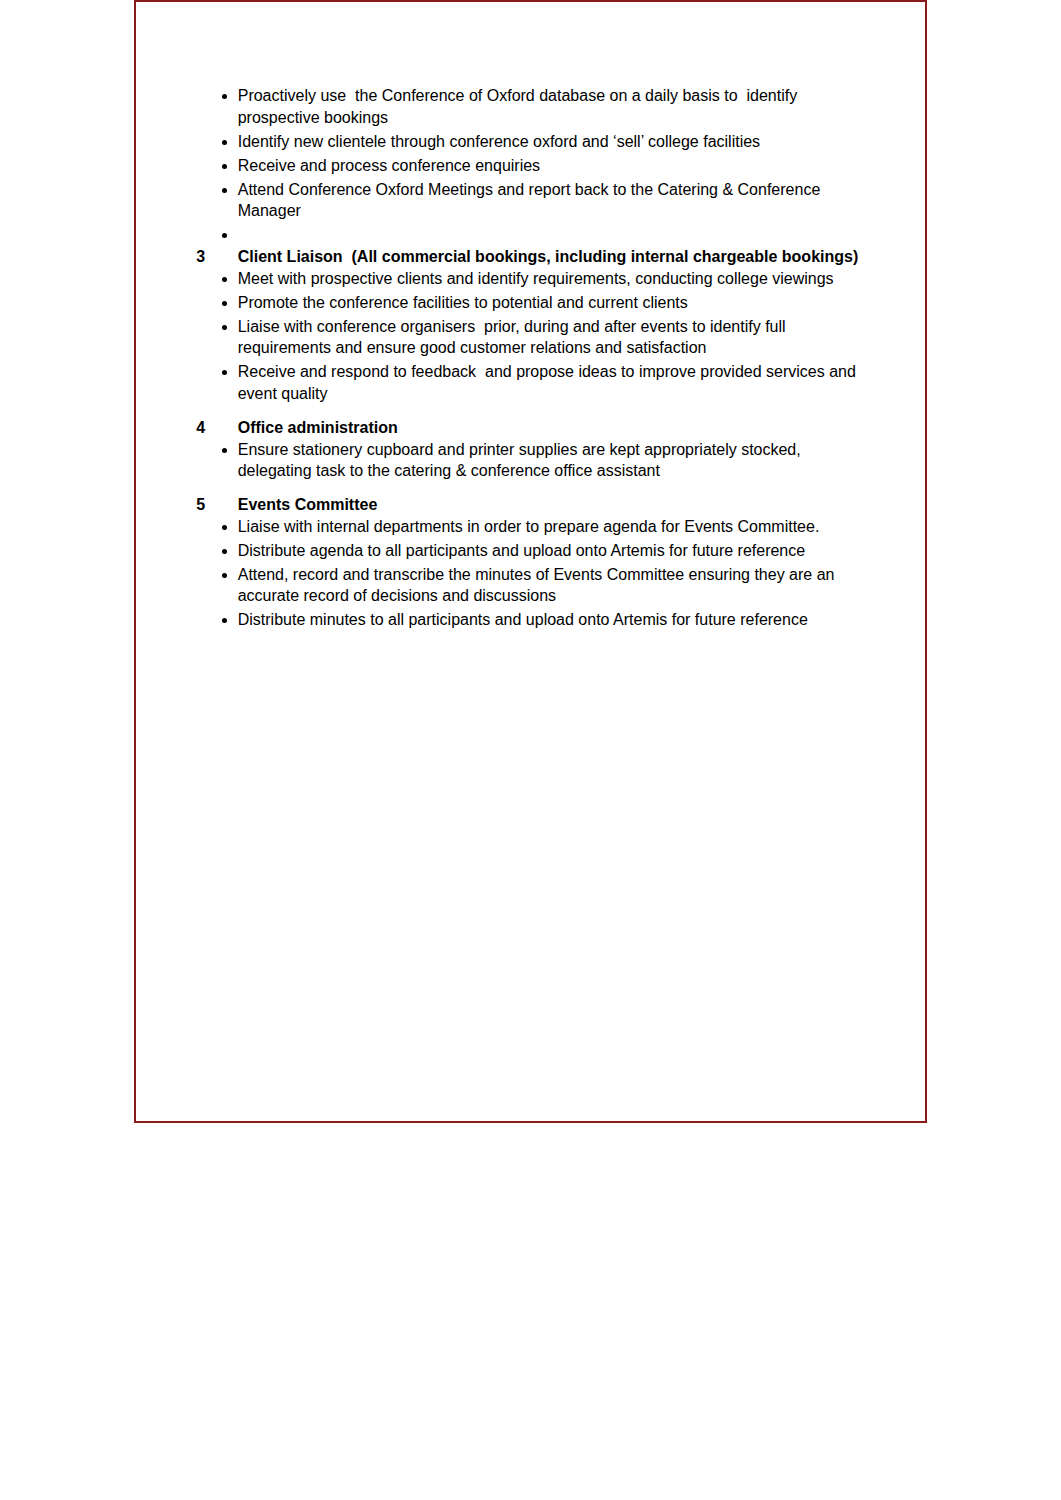Proactively use the Conference of Oxford database on a daily basis to identify prospective bookings
Identify new clientele through conference oxford and ‘sell’ college facilities
Receive and process conference enquiries
Attend Conference Oxford Meetings and report back to the Catering & Conference Manager
3 Client Liaison (All commercial bookings, including internal chargeable bookings)
Meet with prospective clients and identify requirements, conducting college viewings
Promote the conference facilities to potential and current clients
Liaise with conference organisers prior, during and after events to identify full requirements and ensure good customer relations and satisfaction
Receive and respond to feedback and propose ideas to improve provided services and event quality
4 Office administration
Ensure stationery cupboard and printer supplies are kept appropriately stocked, delegating task to the catering & conference office assistant
5 Events Committee
Liaise with internal departments in order to prepare agenda for Events Committee.
Distribute agenda to all participants and upload onto Artemis for future reference
Attend, record and transcribe the minutes of Events Committee ensuring they are an accurate record of decisions and discussions
Distribute minutes to all participants and upload onto Artemis for future reference